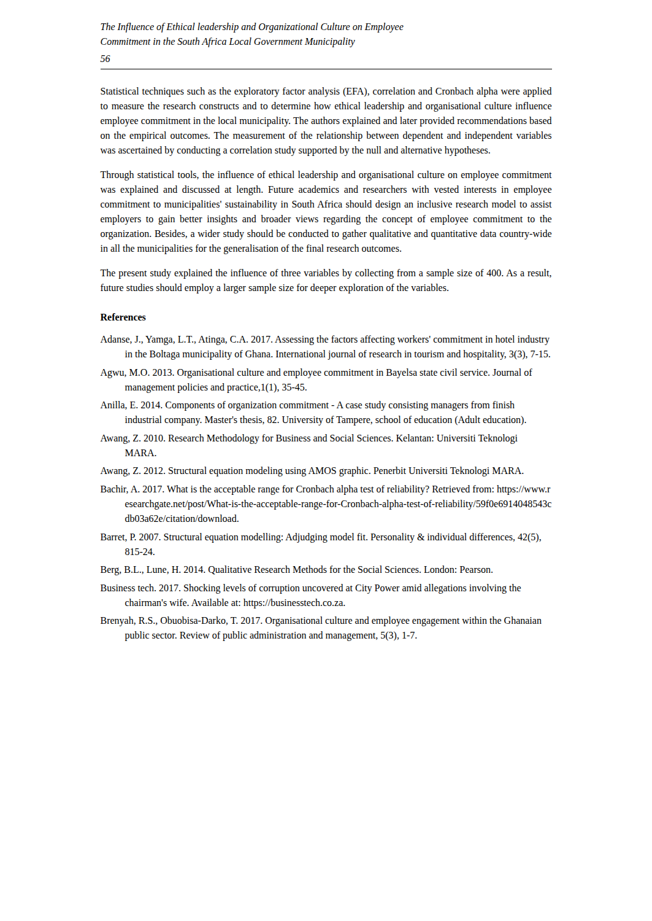The Influence of Ethical leadership and Organizational Culture on Employee
Commitment in the South Africa Local Government Municipality
56
Statistical techniques such as the exploratory factor analysis (EFA), correlation and Cronbach alpha were applied to measure the research constructs and to determine how ethical leadership and organisational culture influence employee commitment in the local municipality. The authors explained and later provided recommendations based on the empirical outcomes. The measurement of the relationship between dependent and independent variables was ascertained by conducting a correlation study supported by the null and alternative hypotheses.
Through statistical tools, the influence of ethical leadership and organisational culture on employee commitment was explained and discussed at length. Future academics and researchers with vested interests in employee commitment to municipalities' sustainability in South Africa should design an inclusive research model to assist employers to gain better insights and broader views regarding the concept of employee commitment to the organization. Besides, a wider study should be conducted to gather qualitative and quantitative data country-wide in all the municipalities for the generalisation of the final research outcomes.
The present study explained the influence of three variables by collecting from a sample size of 400. As a result, future studies should employ a larger sample size for deeper exploration of the variables.
References
Adanse, J., Yamga, L.T., Atinga, C.A. 2017. Assessing the factors affecting workers' commitment in hotel industry in the Boltaga municipality of Ghana. International journal of research in tourism and hospitality, 3(3), 7-15.
Agwu, M.O. 2013. Organisational culture and employee commitment in Bayelsa state civil service. Journal of management policies and practice,1(1), 35-45.
Anilla, E. 2014. Components of organization commitment - A case study consisting managers from finish industrial company. Master's thesis, 82. University of Tampere, school of education (Adult education).
Awang, Z. 2010. Research Methodology for Business and Social Sciences. Kelantan: Universiti Teknologi MARA.
Awang, Z. 2012. Structural equation modeling using AMOS graphic. Penerbit Universiti Teknologi MARA.
Bachir, A. 2017. What is the acceptable range for Cronbach alpha test of reliability? Retrieved from: https://www.researchgate.net/post/What-is-the-acceptable-range-for-Cronbach-alpha-test-of-reliability/59f0e6914048543cdb03a62e/citation/download.
Barret, P. 2007. Structural equation modelling: Adjudging model fit. Personality & individual differences, 42(5), 815-24.
Berg, B.L., Lune, H. 2014. Qualitative Research Methods for the Social Sciences. London: Pearson.
Business tech. 2017. Shocking levels of corruption uncovered at City Power amid allegations involving the chairman's wife. Available at: https://businesstech.co.za.
Brenyah, R.S., Obuobisa-Darko, T. 2017. Organisational culture and employee engagement within the Ghanaian public sector. Review of public administration and management, 5(3), 1-7.